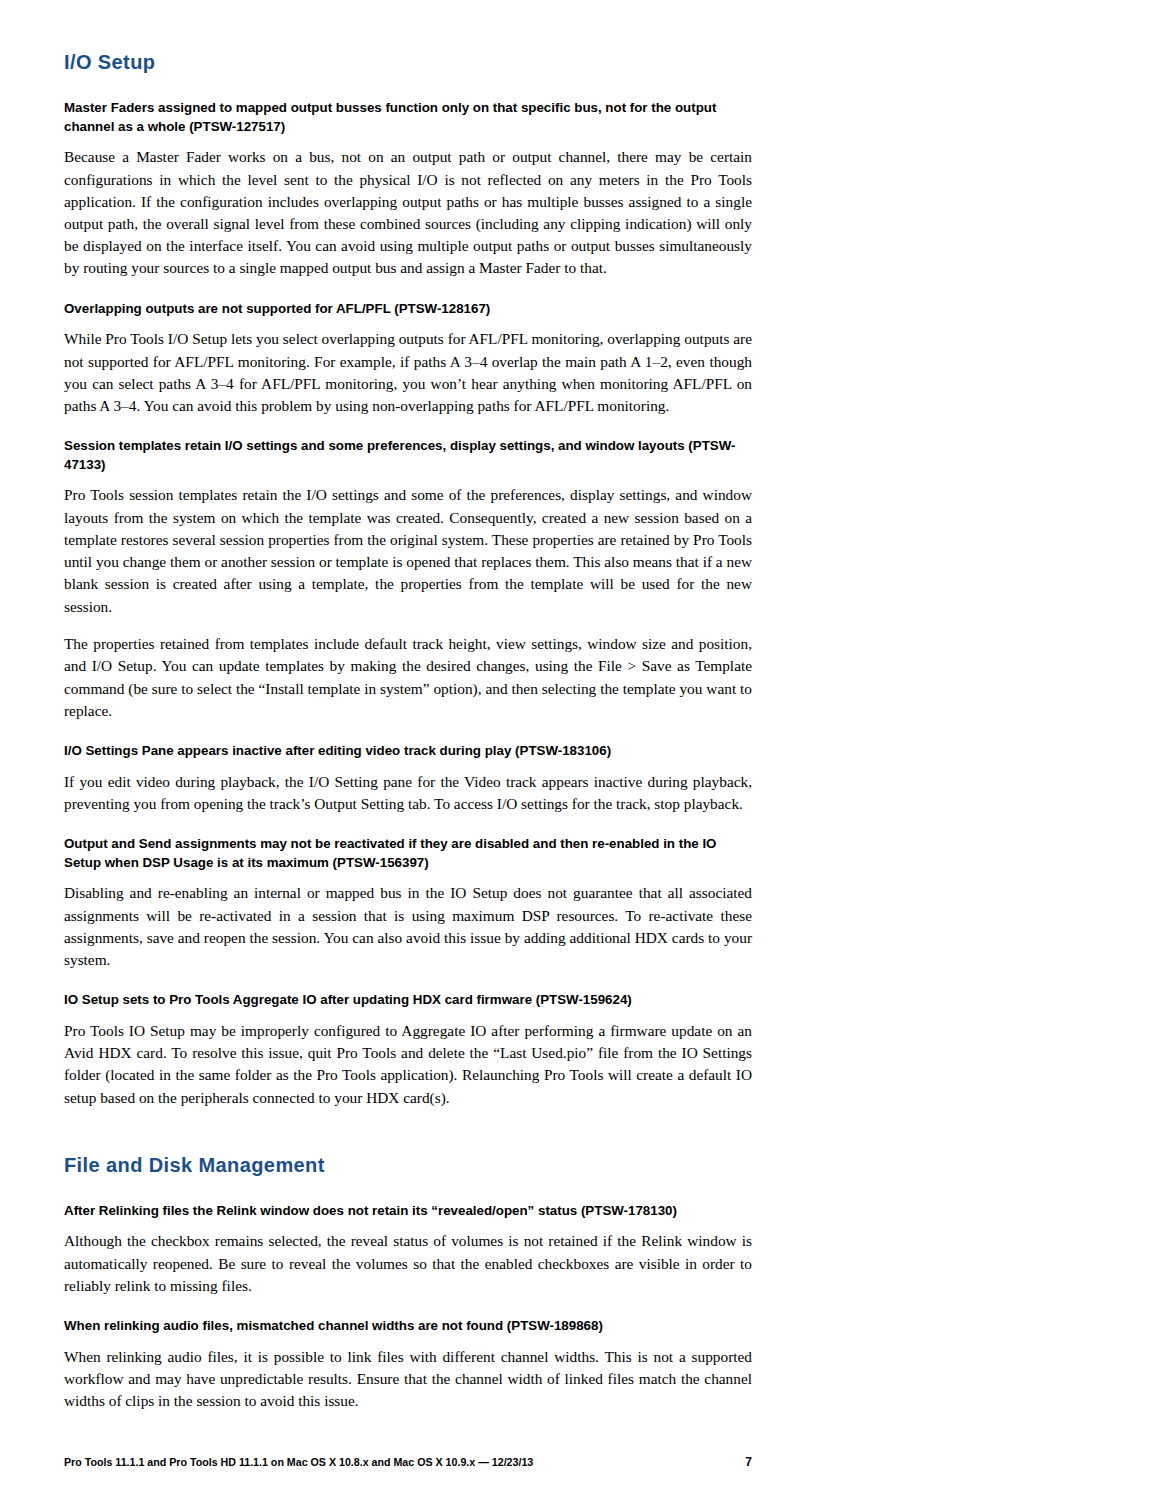I/O Setup
Master Faders assigned to mapped output busses function only on that specific bus, not for the output channel as a whole (PTSW-127517)
Because a Master Fader works on a bus, not on an output path or output channel, there may be certain configurations in which the level sent to the physical I/O is not reflected on any meters in the Pro Tools application. If the configuration includes overlapping output paths or has multiple busses assigned to a single output path, the overall signal level from these combined sources (including any clipping indication) will only be displayed on the interface itself. You can avoid using multiple output paths or output busses simultaneously by routing your sources to a single mapped output bus and assign a Master Fader to that.
Overlapping outputs are not supported for AFL/PFL (PTSW-128167)
While Pro Tools I/O Setup lets you select overlapping outputs for AFL/PFL monitoring, overlapping outputs are not supported for AFL/PFL monitoring. For example, if paths A 3–4 overlap the main path A 1–2, even though you can select paths A 3–4 for AFL/PFL monitoring, you won’t hear anything when monitoring AFL/PFL on paths A 3–4. You can avoid this problem by using non-overlapping paths for AFL/PFL monitoring.
Session templates retain I/O settings and some preferences, display settings, and window layouts (PTSW-47133)
Pro Tools session templates retain the I/O settings and some of the preferences, display settings, and window layouts from the system on which the template was created. Consequently, created a new session based on a template restores several session properties from the original system. These properties are retained by Pro Tools until you change them or another session or template is opened that replaces them. This also means that if a new blank session is created after using a template, the properties from the template will be used for the new session.
The properties retained from templates include default track height, view settings, window size and position, and I/O Setup. You can update templates by making the desired changes, using the File > Save as Template command (be sure to select the “Install template in system” option), and then selecting the template you want to replace.
I/O Settings Pane appears inactive after editing video track during play (PTSW-183106)
If you edit video during playback, the I/O Setting pane for the Video track appears inactive during playback, preventing you from opening the track’s Output Setting tab. To access I/O settings for the track, stop playback.
Output and Send assignments may not be reactivated if they are disabled and then re-enabled in the IO Setup when DSP Usage is at its maximum (PTSW-156397)
Disabling and re-enabling an internal or mapped bus in the IO Setup does not guarantee that all associated assignments will be re-activated in a session that is using maximum DSP resources. To re-activate these assignments, save and reopen the session. You can also avoid this issue by adding additional HDX cards to your system.
IO Setup sets to Pro Tools Aggregate IO after updating HDX card firmware (PTSW-159624)
Pro Tools IO Setup may be improperly configured to Aggregate IO after performing a firmware update on an Avid HDX card. To resolve this issue, quit Pro Tools and delete the “Last Used.pio” file from the IO Settings folder (located in the same folder as the Pro Tools application). Relaunching Pro Tools will create a default IO setup based on the peripherals connected to your HDX card(s).
File and Disk Management
After Relinking files the Relink window does not retain its “revealed/open” status (PTSW-178130)
Although the checkbox remains selected, the reveal status of volumes is not retained if the Relink window is automatically reopened. Be sure to reveal the volumes so that the enabled checkboxes are visible in order to reliably relink to missing files.
When relinking audio files, mismatched channel widths are not found (PTSW-189868)
When relinking audio files, it is possible to link files with different channel widths. This is not a supported workflow and may have unpredictable results. Ensure that the channel width of linked files match the channel widths of clips in the session to avoid this issue.
Pro Tools 11.1.1 and Pro Tools HD 11.1.1 on Mac OS X 10.8.x and Mac OS X 10.9.x — 12/23/13 7